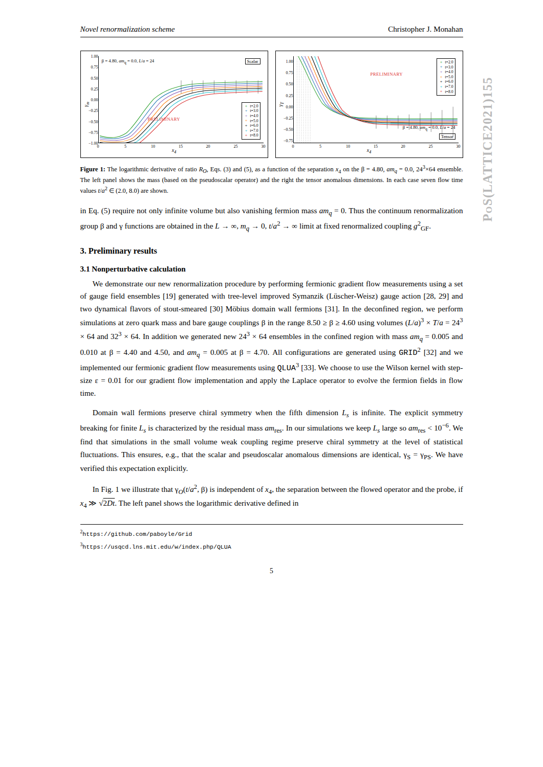Novel renormalization scheme
Christopher J. Monahan
PoS(LATTICE2021)155
γm
1.00 0.75 0.50 0.25 0.00 −0.25 −0.50 −0.75 −1.00
β = 4.80, amq = 0.0, L/a = 24
Scalar
PRELIMINARY
+t=2.0
+t=3.0
+t=4.0
+t=5.0
+t=6.0
+t=7.0
+t=8.0
0 5 10 15 20 25 30
x4
γT
1.00 0.75 0.50 0.25 0.00 −0.25 −0.50 −0.75
PRELIMINARY
β = 4.80, amq = 0.0, L/a = 24
Tensor
+t=2.0
+t=3.0
+t=4.0
+t=5.0
+t=6.0
+t=7.0
+t=8.0
0 5 10 15 20 25 30
x4
Figure 1: The logarithmic derivative of ratio RO, Eqs. (3) and (5), as a function of the separation x4 on the β = 4.80, amq = 0.0, 243×64 ensemble. The left panel shows the mass (based on the pseudoscalar operator) and the right the tensor anomalous dimensions. In each case seven flow time values t/a2 ∈ (2.0, 8.0) are shown.
in Eq. (5) require not only infinite volume but also vanishing fermion mass amq = 0. Thus the continuum renormalization group β and γ functions are obtained in the L → ∞, mq → 0, t/a2 → ∞ limit at fixed renormalized coupling g2GF.
3. Preliminary results
3.1 Nonperturbative calculation
We demonstrate our new renormalization procedure by performing fermionic gradient flow measurements using a set of gauge field ensembles [19] generated with tree-level improved Symanzik (Lüscher-Weisz) gauge action [28, 29] and two dynamical flavors of stout-smeared [30] Möbius domain wall fermions [31]. In the deconfined region, we perform simulations at zero quark mass and bare gauge couplings β in the range 8.50 ≥ β ≥ 4.60 using volumes (L/a)3 × T/a = 243 × 64 and 323 × 64. In addition we generated new 243 × 64 ensembles in the confined region with mass amq = 0.005 and 0.010 at β = 4.40 and 4.50, and amq = 0.005 at β = 4.70. All configurations are generated using GRID2 [32] and we implemented our fermionic gradient flow measurements using QLUA3 [33]. We choose to use the Wilson kernel with step-size ε = 0.01 for our gradient flow implementation and apply the Laplace operator to evolve the fermion fields in flow time.
Domain wall fermions preserve chiral symmetry when the fifth dimension Ls is infinite. The explicit symmetry breaking for finite Ls is characterized by the residual mass amres. In our simulations we keep Ls large so amres < 10−6. We find that simulations in the small volume weak coupling regime preserve chiral symmetry at the level of statistical fluctuations. This ensures, e.g., that the scalar and pseudoscalar anomalous dimensions are identical, γS = γPS. We have verified this expectation explicitly.
In Fig. 1 we illustrate that γO(t/a2, β) is independent of x4, the separation between the flowed operator and the probe, if x4 ≫ √2Dt. The left panel shows the logarithmic derivative defined in
2https://github.com/paboyle/Grid
3https://usqcd.lns.mit.edu/w/index.php/QLUA
5